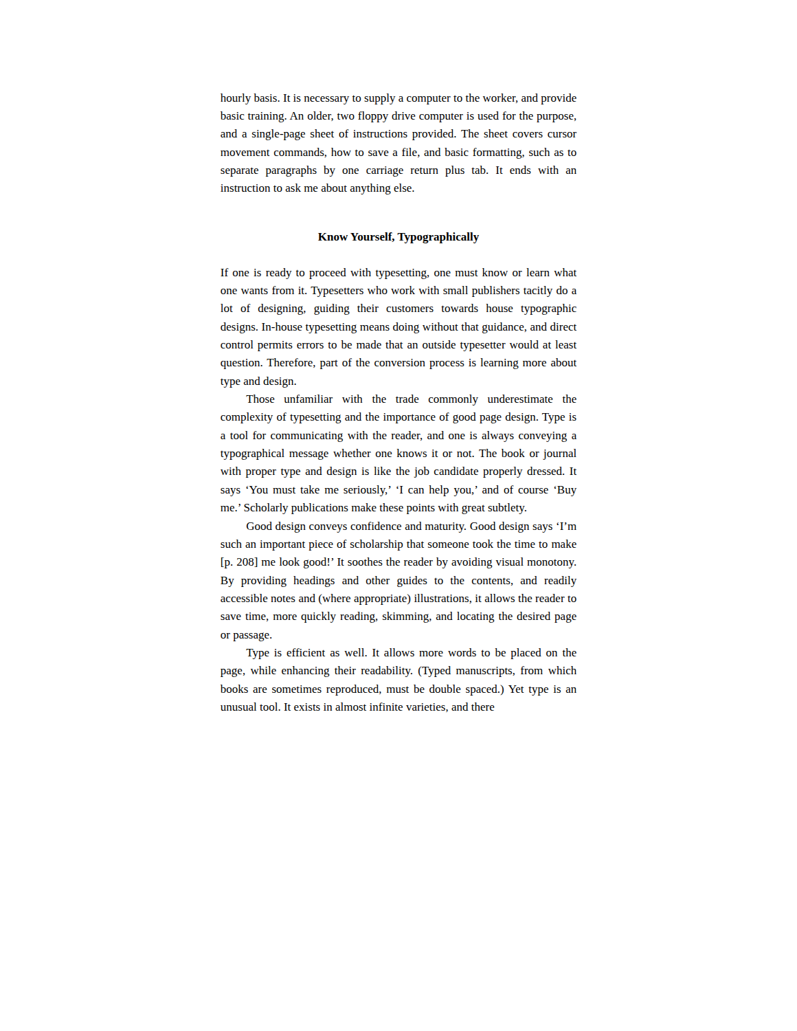hourly basis. It is necessary to supply a computer to the worker, and provide basic training. An older, two floppy drive computer is used for the purpose, and a single-page sheet of instructions provided. The sheet covers cursor movement commands, how to save a file, and basic formatting, such as to separate paragraphs by one carriage return plus tab. It ends with an instruction to ask me about anything else.
Know Yourself, Typographically
If one is ready to proceed with typesetting, one must know or learn what one wants from it. Typesetters who work with small publishers tacitly do a lot of designing, guiding their customers towards house typographic designs. In-house typesetting means doing without that guidance, and direct control permits errors to be made that an outside typesetter would at least question. Therefore, part of the conversion process is learning more about type and design.
Those unfamiliar with the trade commonly underestimate the complexity of typesetting and the importance of good page design. Type is a tool for communicating with the reader, and one is always conveying a typographical message whether one knows it or not. The book or journal with proper type and design is like the job candidate properly dressed. It says ‘You must take me seriously,’ ‘I can help you,’ and of course ‘Buy me.’ Scholarly publications make these points with great subtlety.
Good design conveys confidence and maturity. Good design says ‘I’m such an important piece of scholarship that someone took the time to make [p. 208] me look good!’ It soothes the reader by avoiding visual monotony. By providing headings and other guides to the contents, and readily accessible notes and (where appropriate) illustrations, it allows the reader to save time, more quickly reading, skimming, and locating the desired page or passage.
Type is efficient as well. It allows more words to be placed on the page, while enhancing their readability. (Typed manuscripts, from which books are sometimes reproduced, must be double spaced.) Yet type is an unusual tool. It exists in almost infinite varieties, and there